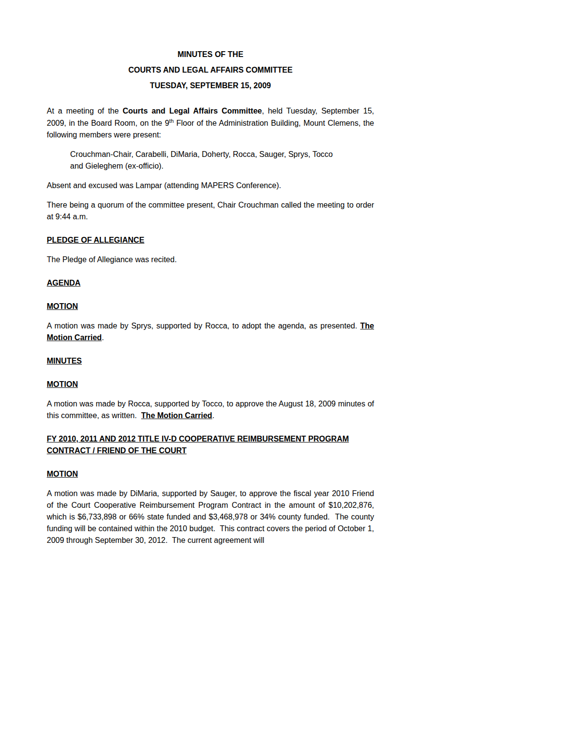MINUTES OF THE
COURTS AND LEGAL AFFAIRS COMMITTEE
TUESDAY, SEPTEMBER 15, 2009
At a meeting of the Courts and Legal Affairs Committee, held Tuesday, September 15, 2009, in the Board Room, on the 9th Floor of the Administration Building, Mount Clemens, the following members were present:
Crouchman-Chair, Carabelli, DiMaria, Doherty, Rocca, Sauger, Sprys, Tocco
and Gieleghem (ex-officio).
Absent and excused was Lampar (attending MAPERS Conference).
There being a quorum of the committee present, Chair Crouchman called the meeting to order at 9:44 a.m.
PLEDGE OF ALLEGIANCE
The Pledge of Allegiance was recited.
AGENDA
MOTION
A motion was made by Sprys, supported by Rocca, to adopt the agenda, as presented. The Motion Carried.
MINUTES
MOTION
A motion was made by Rocca, supported by Tocco, to approve the August 18, 2009 minutes of this committee, as written. The Motion Carried.
FY 2010, 2011 AND 2012 TITLE IV-D COOPERATIVE REIMBURSEMENT PROGRAM CONTRACT / FRIEND OF THE COURT
MOTION
A motion was made by DiMaria, supported by Sauger, to approve the fiscal year 2010 Friend of the Court Cooperative Reimbursement Program Contract in the amount of $10,202,876, which is $6,733,898 or 66% state funded and $3,468,978 or 34% county funded. The county funding will be contained within the 2010 budget. This contract covers the period of October 1, 2009 through September 30, 2012. The current agreement will